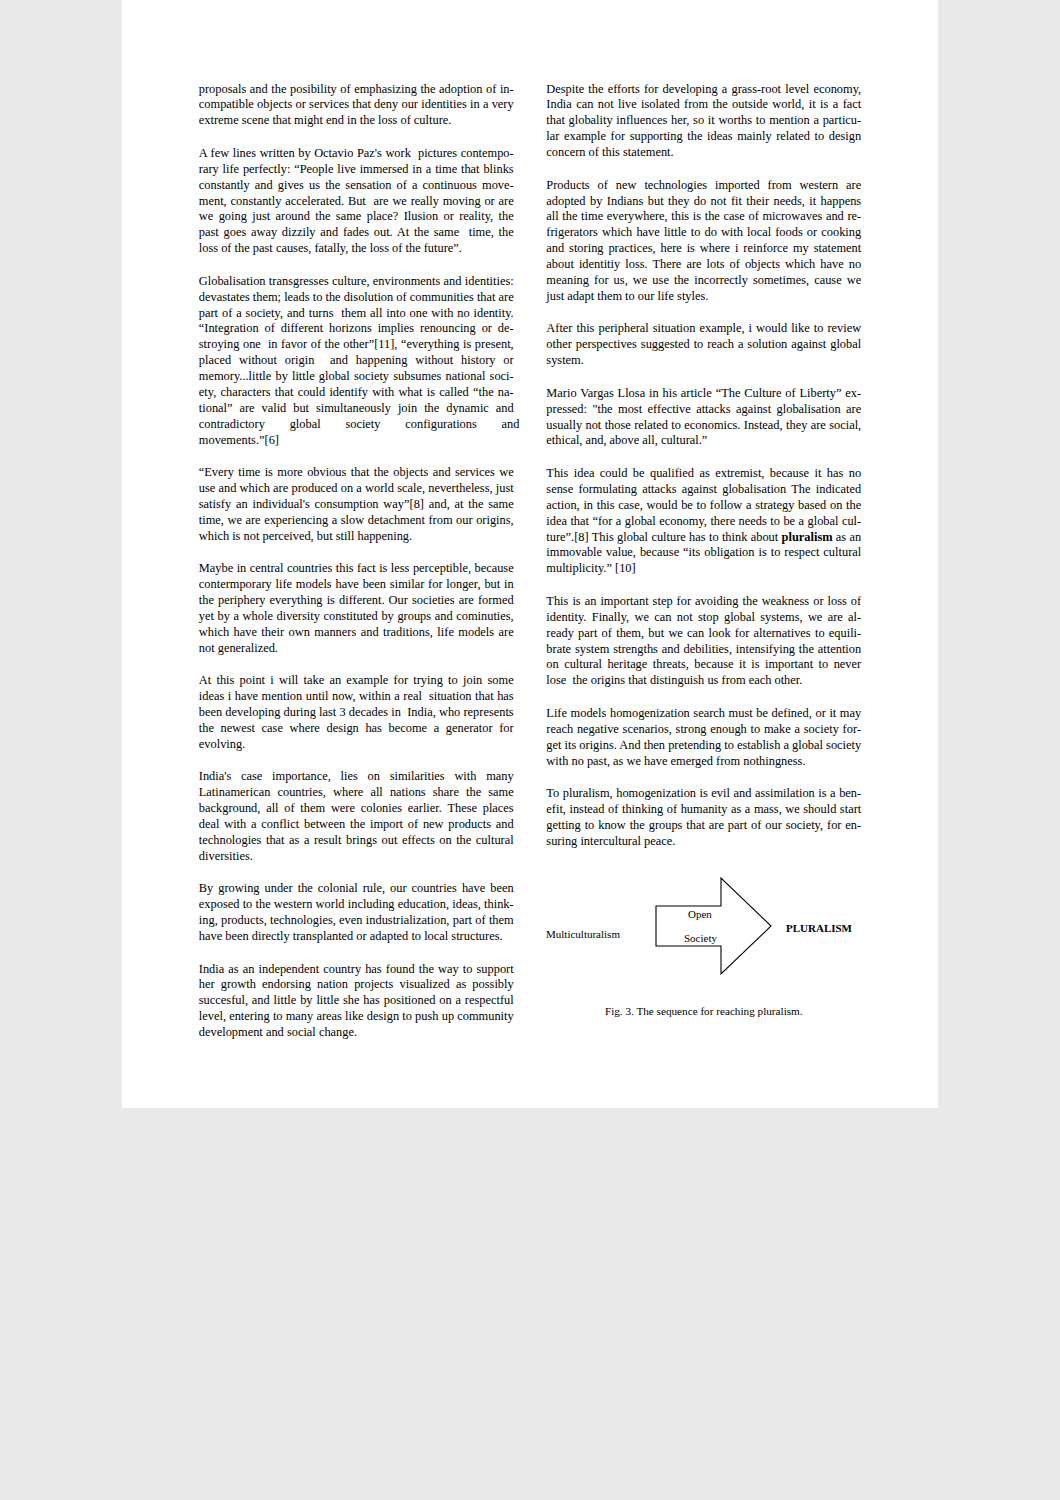proposals and the posibility of emphasizing the adoption of incompatible objects or services that deny our identities in a very extreme scene that might end in the loss of culture.
A few lines written by Octavio Paz's work pictures contemporary life perfectly: “People live immersed in a time that blinks constantly and gives us the sensation of a continuous movement, constantly accelerated. But are we really moving or are we going just around the same place? Ilusion or reality, the past goes away dizzily and fades out. At the same time, the loss of the past causes, fatally, the loss of the future”.
Globalisation transgresses culture, environments and identities: devastates them; leads to the disolution of communities that are part of a society, and turns them all into one with no identity. “Integration of different horizons implies renouncing or destroying one in favor of the other”[11], “everything is present, placed without origin and happening without history or memory...little by little global society subsumes national society, characters that could identify with what is called “the national” are valid but simultaneously join the dynamic and contradictory global society configurations and movements.”[6]
“Every time is more obvious that the objects and services we use and which are produced on a world scale, nevertheless, just satisfy an individual's consumption way”[8] and, at the same time, we are experiencing a slow detachment from our origins, which is not perceived, but still happening.
Maybe in central countries this fact is less perceptible, because contermporary life models have been similar for longer, but in the periphery everything is different. Our societies are formed yet by a whole diversity constituted by groups and cominuties, which have their own manners and traditions, life models are not generalized.
At this point i will take an example for trying to join some ideas i have mention until now, within a real situation that has been developing during last 3 decades in India, who represents the newest case where design has become a generator for evolving.
India's case importance, lies on similarities with many Latinamerican countries, where all nations share the same background, all of them were colonies earlier. These places deal with a conflict between the import of new products and technologies that as a result brings out effects on the cultural diversities.
By growing under the colonial rule, our countries have been exposed to the western world including education, ideas, thinking, products, technologies, even industrialization, part of them have been directly transplanted or adapted to local structures.
India as an independent country has found the way to support her growth endorsing nation projects visualized as possibly succesful, and little by little she has positioned on a respectful level, entering to many areas like design to push up community development and social change.
Despite the efforts for developing a grass-root level economy, India can not live isolated from the outside world, it is a fact that globality influences her, so it worths to mention a particular example for supporting the ideas mainly related to design concern of this statement.
Products of new technologies imported from western are adopted by Indians but they do not fit their needs, it happens all the time everywhere, this is the case of microwaves and refrigerators which have little to do with local foods or cooking and storing practices, here is where i reinforce my statement about identitiy loss. There are lots of objects which have no meaning for us, we use the incorrectly sometimes, cause we just adapt them to our life styles.
After this peripheral situation example, i would like to review other perspectives suggested to reach a solution against global system.
Mario Vargas Llosa in his article “The Culture of Liberty” expressed: "the most effective attacks against globalisation are usually not those related to economics. Instead, they are social, ethical, and, above all, cultural.”
This idea could be qualified as extremist, because it has no sense formulating attacks against globalisation The indicated action, in this case, would be to follow a strategy based on the idea that “for a global economy, there needs to be a global culture”.[8] This global culture has to think about pluralism as an immovable value, because “its obligation is to respect cultural multiplicity.” [10]
This is an important step for avoiding the weakness or loss of identity. Finally, we can not stop global systems, we are already part of them, but we can look for alternatives to equilibrate system strengths and debilities, intensifying the attention on cultural heritage threats, because it is important to never lose the origins that distinguish us from each other.
Life models homogenization search must be defined, or it may reach negative scenarios, strong enough to make a society forget its origins. And then pretending to establish a global society with no past, as we have emerged from nothingness.
To pluralism, homogenization is evil and assimilation is a benefit, instead of thinking of humanity as a mass, we should start getting to know the groups that are part of our society, for ensuring intercultural peace.
Multiculturalism Open Society PLURALISM
Fig. 3. The sequence for reaching pluralism.